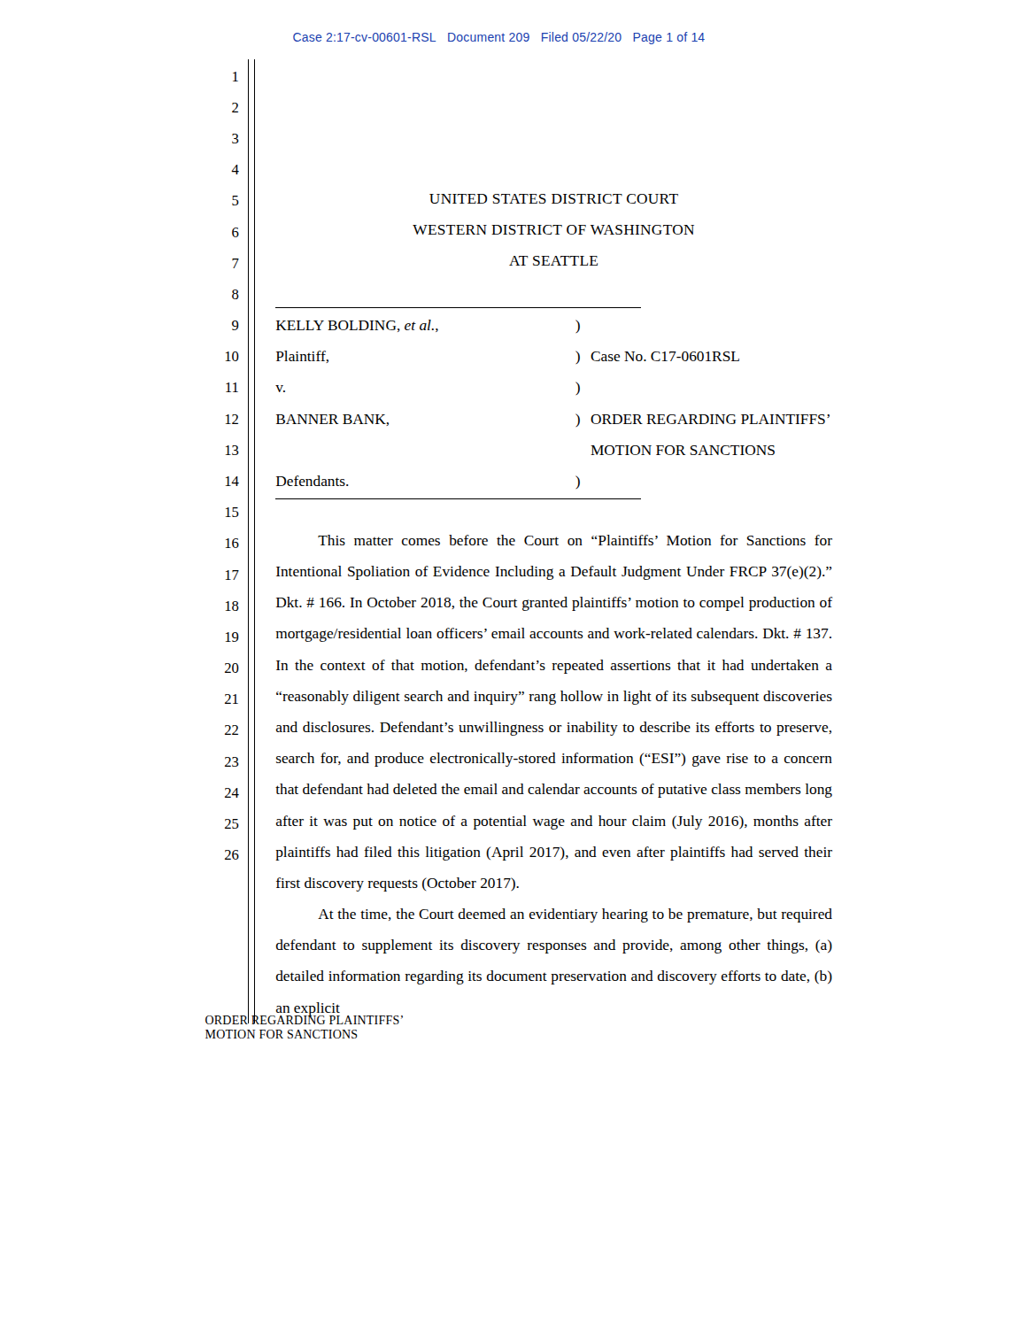Case 2:17-cv-00601-RSL Document 209 Filed 05/22/20 Page 1 of 14
1
2
3
4
5
6
7
8
9
10
11
12
13
14
15
16
17
18
19
20
21
22
23
24
25
26
UNITED STATES DISTRICT COURT
WESTERN DISTRICT OF WASHINGTON
AT SEATTLE
| KELLY BOLDING, et al. , | ) | |
| Plaintiff, | ) | Case No. C17-0601RSL |
| v. | ) | |
| BANNER BANK, | ) | ORDER REGARDING PLAINTIFFS’ MOTION FOR SANCTIONS |
| Defendants. | ) | |
This matter comes before the Court on “Plaintiffs’ Motion for Sanctions for Intentional Spoliation of Evidence Including a Default Judgment Under FRCP 37(e)(2).” Dkt. # 166. In October 2018, the Court granted plaintiffs’ motion to compel production of mortgage/residential loan officers’ email accounts and work-related calendars. Dkt. # 137. In the context of that motion, defendant’s repeated assertions that it had undertaken a “reasonably diligent search and inquiry” rang hollow in light of its subsequent discoveries and disclosures. Defendant’s unwillingness or inability to describe its efforts to preserve, search for, and produce electronically-stored information (“ESI”) gave rise to a concern that defendant had deleted the email and calendar accounts of putative class members long after it was put on notice of a potential wage and hour claim (July 2016), months after plaintiffs had filed this litigation (April 2017), and even after plaintiffs had served their first discovery requests (October 2017).
At the time, the Court deemed an evidentiary hearing to be premature, but required defendant to supplement its discovery responses and provide, among other things, (a) detailed information regarding its document preservation and discovery efforts to date, (b) an explicit
ORDER REGARDING PLAINTIFFS’
MOTION FOR SANCTIONS